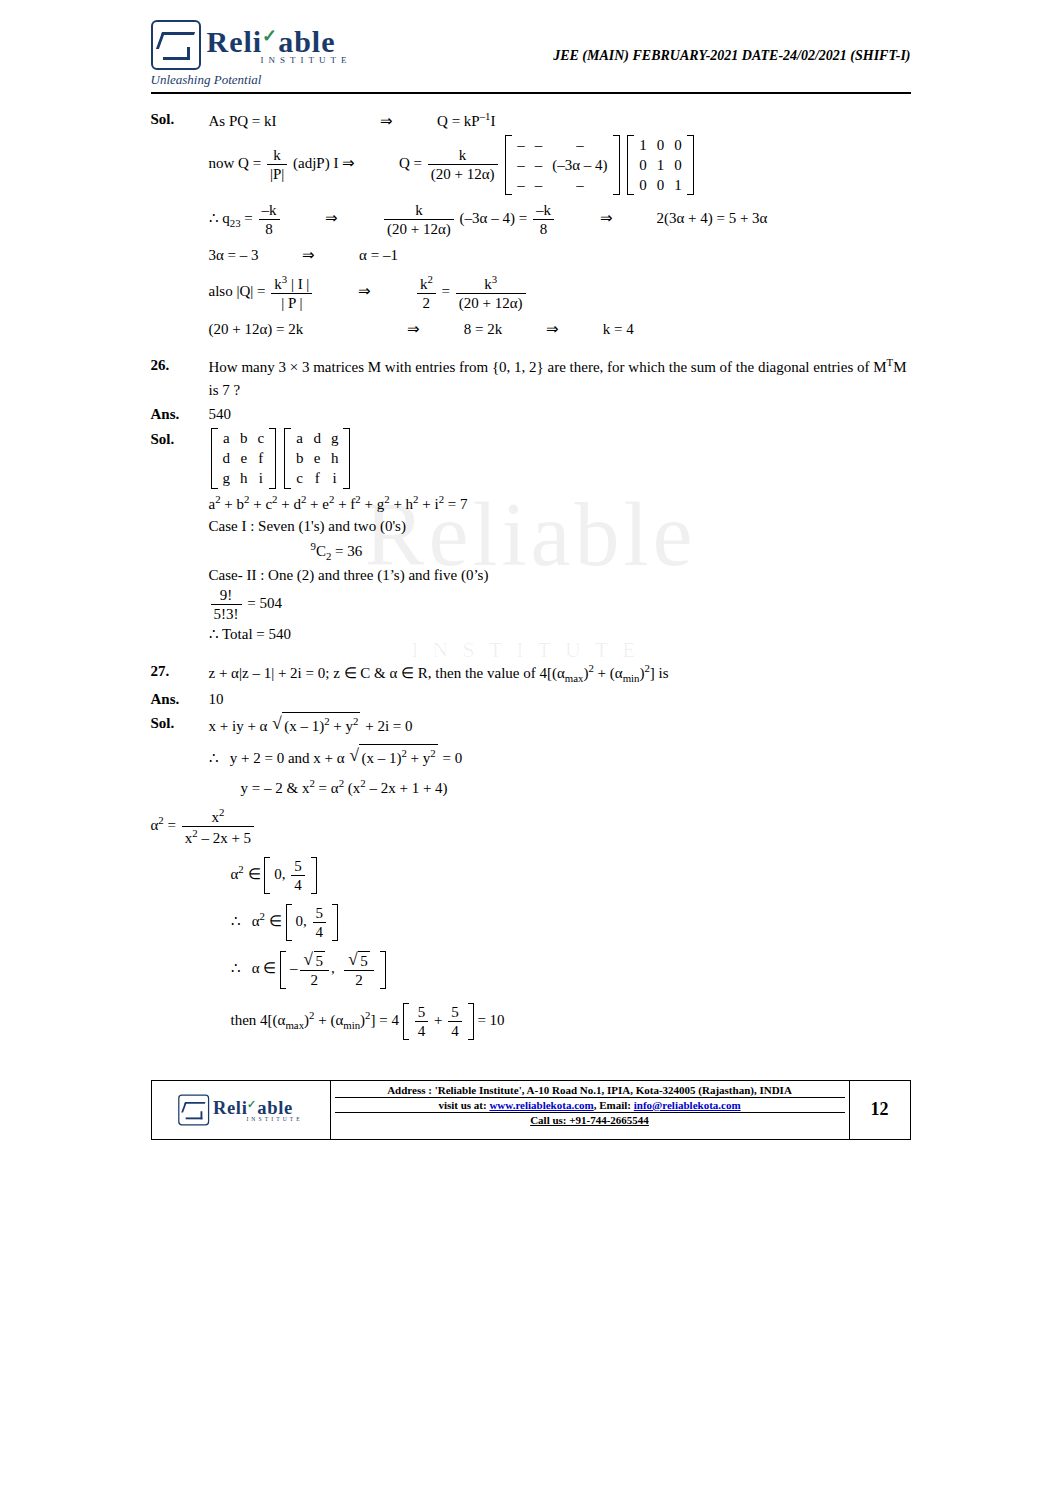Reliable
INSTITUTE
Reli✓able
INSTITUTE
Unleashing Potential
JEE (MAIN) FEBRUARY-2021 DATE-24/02/2021 (SHIFT-I)
Sol.
As PQ = kI ⇒ Q = kP–1I
now Q = k|P| (adjP) I ⇒ Q = k(20 + 12α)
| – | – | – |
| – | – | (–3α – 4) |
| – | – | – |
| 1 | 0 | 0 |
| 0 | 1 | 0 |
| 0 | 0 | 1 |
∴ q23 = –k 8 ⇒ k(20 + 12α) (–3α – 4) = –k 8 ⇒ 2(3α + 4) = 5 + 3α
3α = – 3 ⇒ α = –1
also |Q| = k3 | I || P | ⇒ k22 = k3(20 + 12α)
(20 + 12α) = 2k ⇒ 8 = 2k ⇒ k = 4
26.
How many 3 × 3 matrices M with entries from {0, 1, 2} are there, for which the sum of the diagonal entries of MTM is 7 ?
Ans.
540
Sol.
| a | b | c |
| d | e | f |
| g | h | i |
| a | d | g |
| b | e | h |
| c | f | i |
a2 + b2 + c2 + d2 + e2 + f2 + g2 + h2 + i2 = 7
Case I : Seven (1's) and two (0's)
9C2 = 36
Case- II : One (2) and three (1’s) and five (0’s)
9!5!3! = 504
∴ Total = 540
27.
z + α|z – 1| + 2i = 0; z ∈ C & α ∈ R, then the value of 4[(αmax)2 + (αmin)2] is
Ans.
10
Sol.
x + iy + α (x – 1)2 + y2 + 2i = 0
∴ y + 2 = 0 and x + α (x – 1)2 + y2 = 0
y = – 2 & x2 = α2 (x2 – 2x + 1 + 4)
α2 = x2 x2 – 2x + 5
α2 ∈ 0, 54
∴ α2 ∈ 0, 54
∴ α ∈ –52, 52
then 4[(αmax)2 + (αmin)2] = 4 54 + 54 = 10
Reli✓able
INSTITUTE
Address : 'Reliable Institute', A-10 Road No.1, IPIA, Kota-324005 (Rajasthan), INDIA
visit us at: www.reliablekota.com, Email: info@reliablekota.com
Call us: +91-744-2665544
12